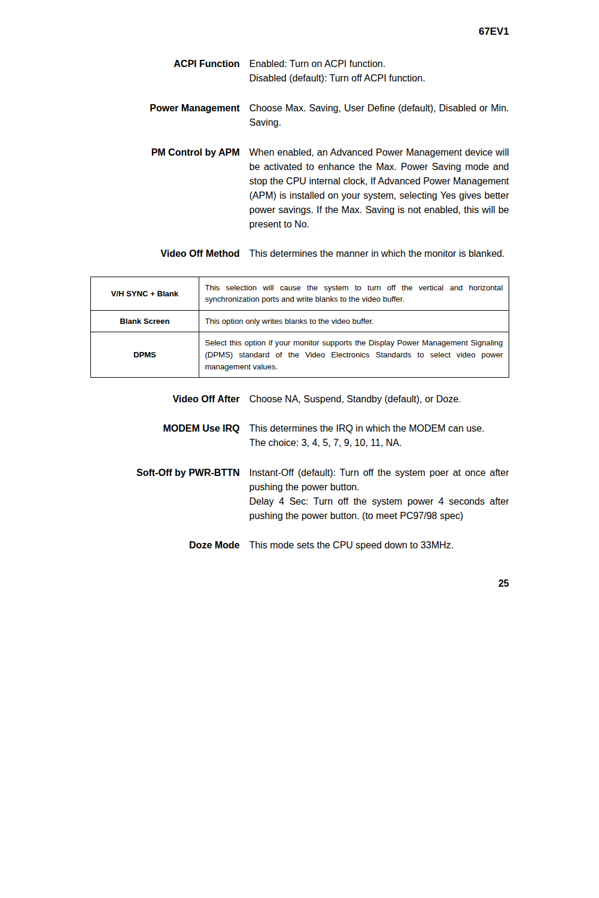67EV1
ACPI Function
Enabled: Turn on ACPI function.
Disabled (default): Turn off ACPI function.
Power Management
Choose Max. Saving, User Define (default), Disabled or Min. Saving.
PM Control by APM
When enabled, an Advanced Power Management device will be activated to enhance the Max. Power Saving mode and stop the CPU internal clock, If Advanced Power Management (APM) is installed on your system, selecting Yes gives better power savings. If the Max. Saving is not enabled, this will be present to No.
Video Off Method
This determines the manner in which the monitor is blanked.
| V/H SYNC + Blank | This selection will cause the system to turn off the vertical and horizontal synchronization ports and write blanks to the video buffer. |
| Blank Screen | This option only writes blanks to the video buffer. |
| DPMS | Select this option if your monitor supports the Display Power Management Signaling (DPMS) standard of the Video Electronics Standards to select video power management values. |
Video Off After
Choose NA, Suspend, Standby (default), or Doze.
MODEM Use IRQ
This determines the IRQ in which the MODEM can use.
The choice: 3, 4, 5, 7, 9, 10, 11, NA.
Soft-Off by PWR-BTTN
Instant-Off (default): Turn off the system poer at once after pushing the power button.
Delay 4 Sec: Turn off the system power 4 seconds after pushing the power button. (to meet PC97/98 spec)
Doze Mode
This mode sets the CPU speed down to 33MHz.
25